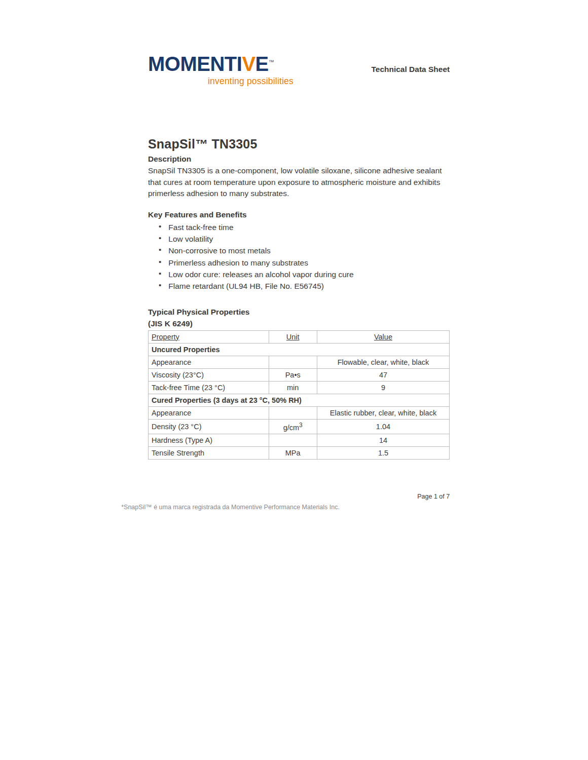MOMENTIVE™
inventing possibilities
Technical Data Sheet
SnapSil™ TN3305
Description
SnapSil TN3305 is a one-component, low volatile siloxane, silicone adhesive sealant that cures at room temperature upon exposure to atmospheric moisture and exhibits primerless adhesion to many substrates.
Key Features and Benefits
Fast tack-free time
Low volatility
Non-corrosive to most metals
Primerless adhesion to many substrates
Low odor cure: releases an alcohol vapor during cure
Flame retardant (UL94 HB, File No. E56745)
Typical Physical Properties
(JIS K 6249)
| Property | Unit | Value |
| Uncured Properties |
| Appearance | | Flowable, clear, white, black |
| Viscosity (23°C) | Pa•s | 47 |
| Tack-free Time (23 °C) | min | 9 |
| Cured Properties (3 days at 23 °C, 50% RH) |
| Appearance | | Elastic rubber, clear, white, black |
| Density (23 °C) | g/cm 3 | 1.04 |
| Hardness (Type A) | | 14 |
| Tensile Strength | MPa | 1.5 |
Page 1 of 7
*SnapSil™ é uma marca registrada da Momentive Performance Materials Inc.